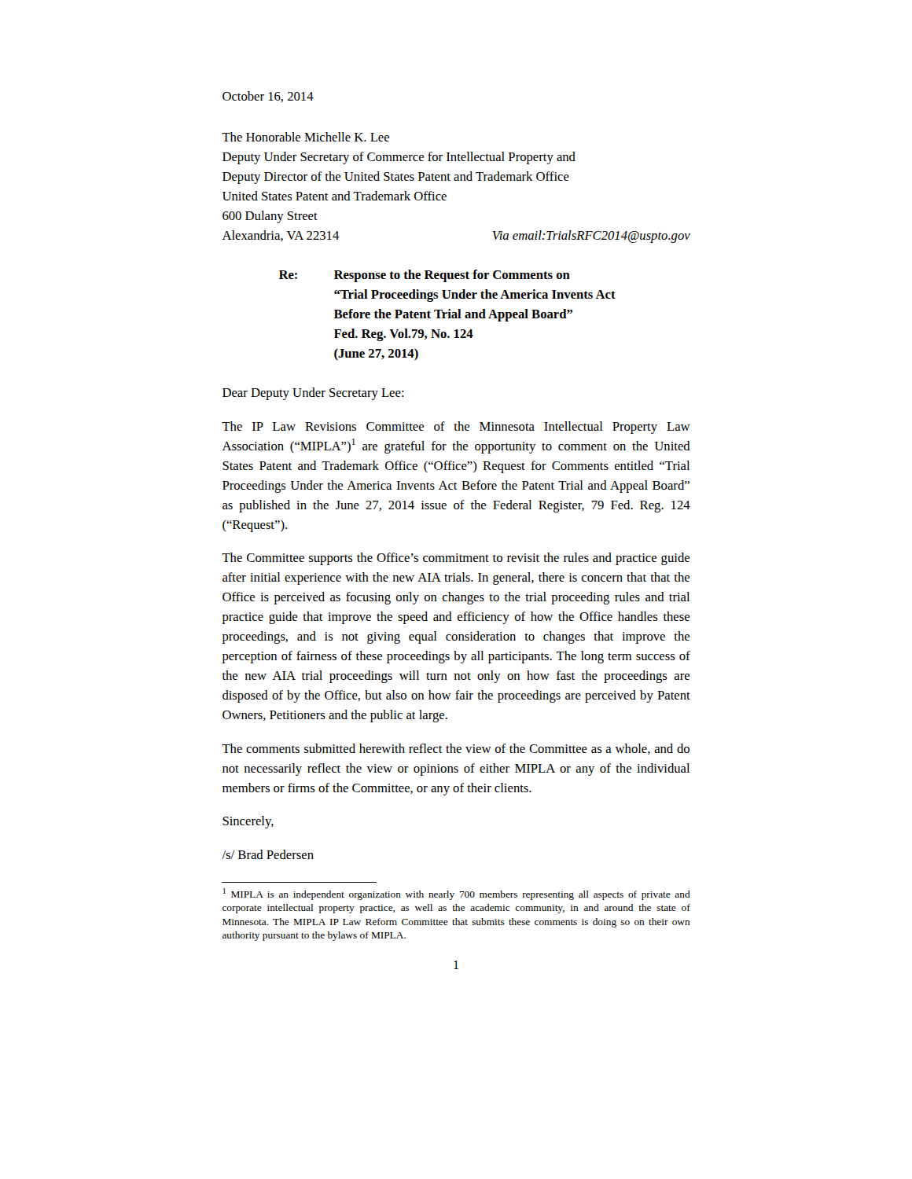October 16, 2014
The Honorable Michelle K. Lee
Deputy Under Secretary of Commerce for Intellectual Property and
Deputy Director of the United States Patent and Trademark Office
United States Patent and Trademark Office
600 Dulany Street
Alexandria, VA 22314 Via email:TrialsRFC2014@uspto.gov
Re:
Response to the Request for Comments on
“Trial Proceedings Under the America Invents Act
Before the Patent Trial and Appeal Board”
Fed. Reg. Vol.79, No. 124
(June 27, 2014)
Dear Deputy Under Secretary Lee:
The IP Law Revisions Committee of the Minnesota Intellectual Property Law Association (“MIPLA”)1 are grateful for the opportunity to comment on the United States Patent and Trademark Office (“Office”) Request for Comments entitled “Trial Proceedings Under the America Invents Act Before the Patent Trial and Appeal Board” as published in the June 27, 2014 issue of the Federal Register, 79 Fed. Reg. 124 (“Request”).
The Committee supports the Office’s commitment to revisit the rules and practice guide after initial experience with the new AIA trials. In general, there is concern that that the Office is perceived as focusing only on changes to the trial proceeding rules and trial practice guide that improve the speed and efficiency of how the Office handles these proceedings, and is not giving equal consideration to changes that improve the perception of fairness of these proceedings by all participants. The long term success of the new AIA trial proceedings will turn not only on how fast the proceedings are disposed of by the Office, but also on how fair the proceedings are perceived by Patent Owners, Petitioners and the public at large.
The comments submitted herewith reflect the view of the Committee as a whole, and do not necessarily reflect the view or opinions of either MIPLA or any of the individual members or firms of the Committee, or any of their clients.
Sincerely,
/s/ Brad Pedersen
1 MIPLA is an independent organization with nearly 700 members representing all aspects of private and corporate intellectual property practice, as well as the academic community, in and around the state of Minnesota. The MIPLA IP Law Reform Committee that submits these comments is doing so on their own authority pursuant to the bylaws of MIPLA.
1